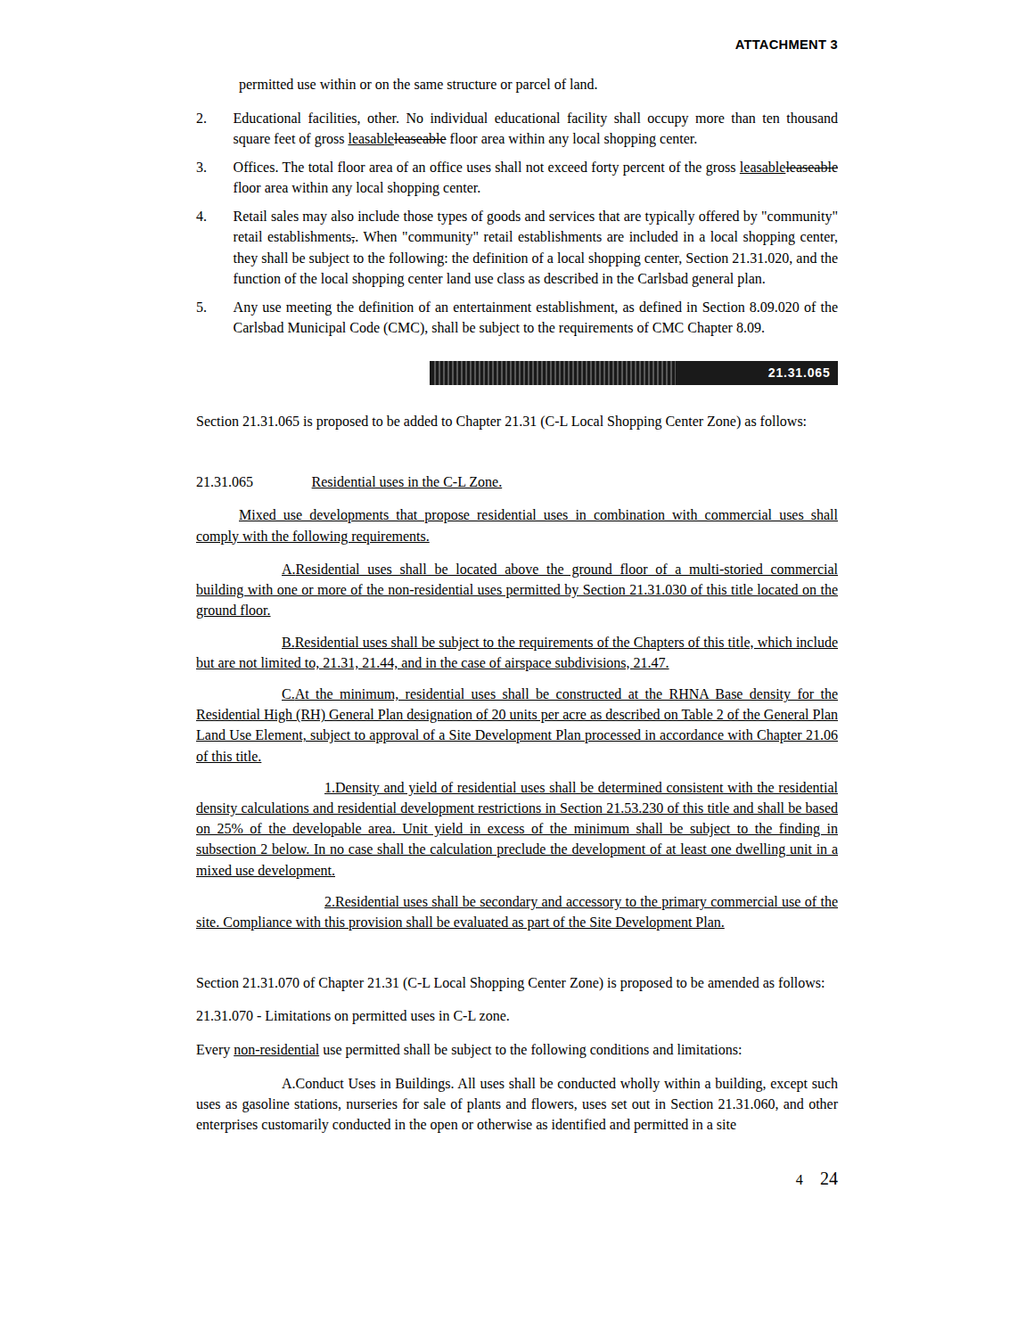ATTACHMENT 3
permitted use within or on the same structure or parcel of land.
2. Educational facilities, other. No individual educational facility shall occupy more than ten thousand square feet of gross leasable leaseable floor area within any local shopping center.
3. Offices. The total floor area of an office uses shall not exceed forty percent of the gross leasable leaseable floor area within any local shopping center.
4. Retail sales may also include those types of goods and services that are typically offered by "community" retail establishments,. When "community" retail establishments are included in a local shopping center, they shall be subject to the following: the definition of a local shopping center, Section 21.31.020, and the function of the local shopping center land use class as described in the Carlsbad general plan.
5. Any use meeting the definition of an entertainment establishment, as defined in Section 8.09.020 of the Carlsbad Municipal Code (CMC), shall be subject to the requirements of CMC Chapter 8.09.
21.31.065
Section 21.31.065 is proposed to be added to Chapter 21.31 (C-L Local Shopping Center Zone) as follows:
21.31.065 Residential uses in the C-L Zone.
Mixed use developments that propose residential uses in combination with commercial uses shall comply with the following requirements.
A. Residential uses shall be located above the ground floor of a multi-storied commercial building with one or more of the non-residential uses permitted by Section 21.31.030 of this title located on the ground floor.
B. Residential uses shall be subject to the requirements of the Chapters of this title, which include but are not limited to, 21.31, 21.44, and in the case of airspace subdivisions, 21.47.
C. At the minimum, residential uses shall be constructed at the RHNA Base density for the Residential High (RH) General Plan designation of 20 units per acre as described on Table 2 of the General Plan Land Use Element, subject to approval of a Site Development Plan processed in accordance with Chapter 21.06 of this title.
1. Density and yield of residential uses shall be determined consistent with the residential density calculations and residential development restrictions in Section 21.53.230 of this title and shall be based on 25% of the developable area. Unit yield in excess of the minimum shall be subject to the finding in subsection 2 below. In no case shall the calculation preclude the development of at least one dwelling unit in a mixed use development.
2. Residential uses shall be secondary and accessory to the primary commercial use of the site. Compliance with this provision shall be evaluated as part of the Site Development Plan.
Section 21.31.070 of Chapter 21.31 (C-L Local Shopping Center Zone) is proposed to be amended as follows:
21.31.070 - Limitations on permitted uses in C-L zone.
Every non-residential use permitted shall be subject to the following conditions and limitations:
A. Conduct Uses in Buildings. All uses shall be conducted wholly within a building, except such uses as gasoline stations, nurseries for sale of plants and flowers, uses set out in Section 21.31.060, and other enterprises customarily conducted in the open or otherwise as identified and permitted in a site
4 24